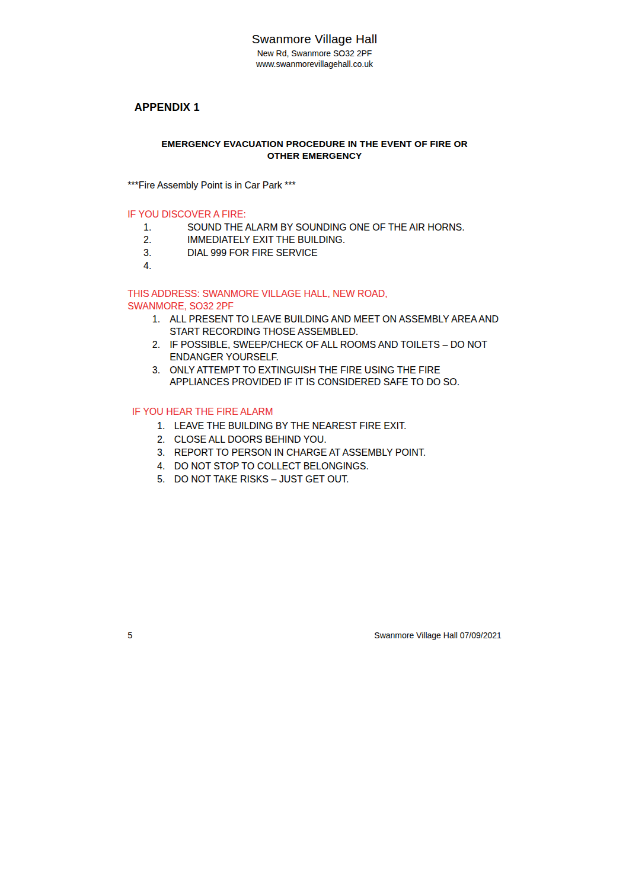Swanmore Village Hall
New Rd, Swanmore SO32 2PF
www.swanmorevillagehall.co.uk
APPENDIX 1
EMERGENCY EVACUATION PROCEDURE IN THE EVENT OF FIRE OR
OTHER EMERGENCY
***Fire Assembly Point is in Car Park ***
IF YOU DISCOVER A FIRE:
SOUND THE ALARM BY SOUNDING ONE OF THE AIR HORNS.
IMMEDIATELY EXIT THE BUILDING.
DIAL 999 FOR FIRE SERVICE
THIS ADDRESS: SWANMORE VILLAGE HALL, NEW ROAD,
SWANMORE, SO32 2PF
ALL PRESENT TO LEAVE BUILDING AND MEET ON ASSEMBLY AREA AND START RECORDING THOSE ASSEMBLED.
IF POSSIBLE, SWEEP/CHECK OF ALL ROOMS AND TOILETS – DO NOT ENDANGER YOURSELF.
ONLY ATTEMPT TO EXTINGUISH THE FIRE USING THE FIRE APPLIANCES PROVIDED IF IT IS CONSIDERED SAFE TO DO SO.
IF YOU HEAR THE FIRE ALARM
LEAVE THE BUILDING BY THE NEAREST FIRE EXIT.
CLOSE ALL DOORS BEHIND YOU.
REPORT TO PERSON IN CHARGE AT ASSEMBLY POINT.
DO NOT STOP TO COLLECT BELONGINGS.
DO NOT TAKE RISKS – JUST GET OUT.
5 Swanmore Village Hall 07/09/2021